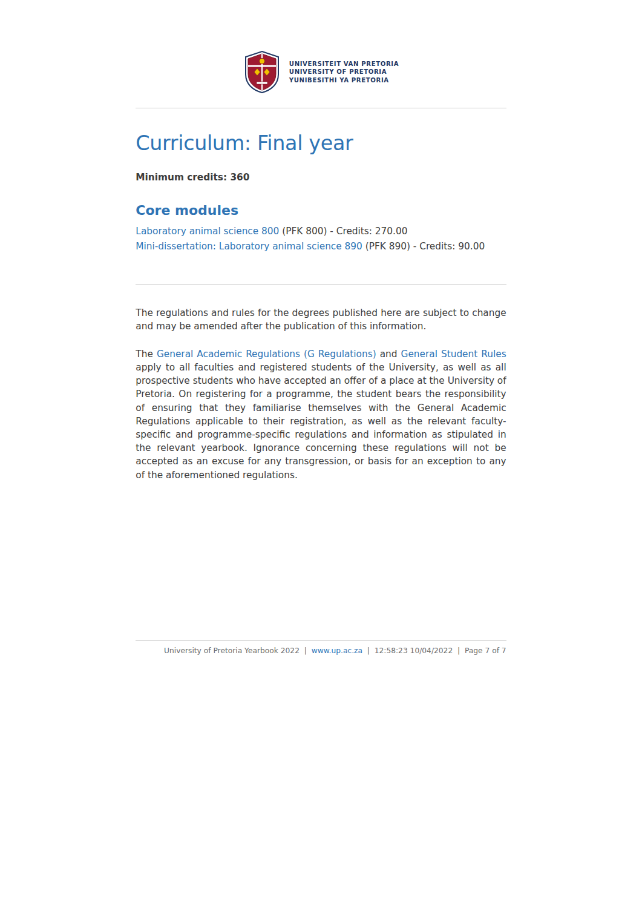Universiteit van Pretoria University of Pretoria Yunibesithi ya Pretoria
Curriculum: Final year
Minimum credits: 360
Core modules
Laboratory animal science 800 (PFK 800) - Credits: 270.00
Mini-dissertation: Laboratory animal science 890 (PFK 890) - Credits: 90.00
The regulations and rules for the degrees published here are subject to change and may be amended after the publication of this information.
The General Academic Regulations (G Regulations) and General Student Rules apply to all faculties and registered students of the University, as well as all prospective students who have accepted an offer of a place at the University of Pretoria. On registering for a programme, the student bears the responsibility of ensuring that they familiarise themselves with the General Academic Regulations applicable to their registration, as well as the relevant faculty-specific and programme-specific regulations and information as stipulated in the relevant yearbook. Ignorance concerning these regulations will not be accepted as an excuse for any transgression, or basis for an exception to any of the aforementioned regulations.
University of Pretoria Yearbook 2022 | www.up.ac.za | 12:58:23 10/04/2022 | Page 7 of 7